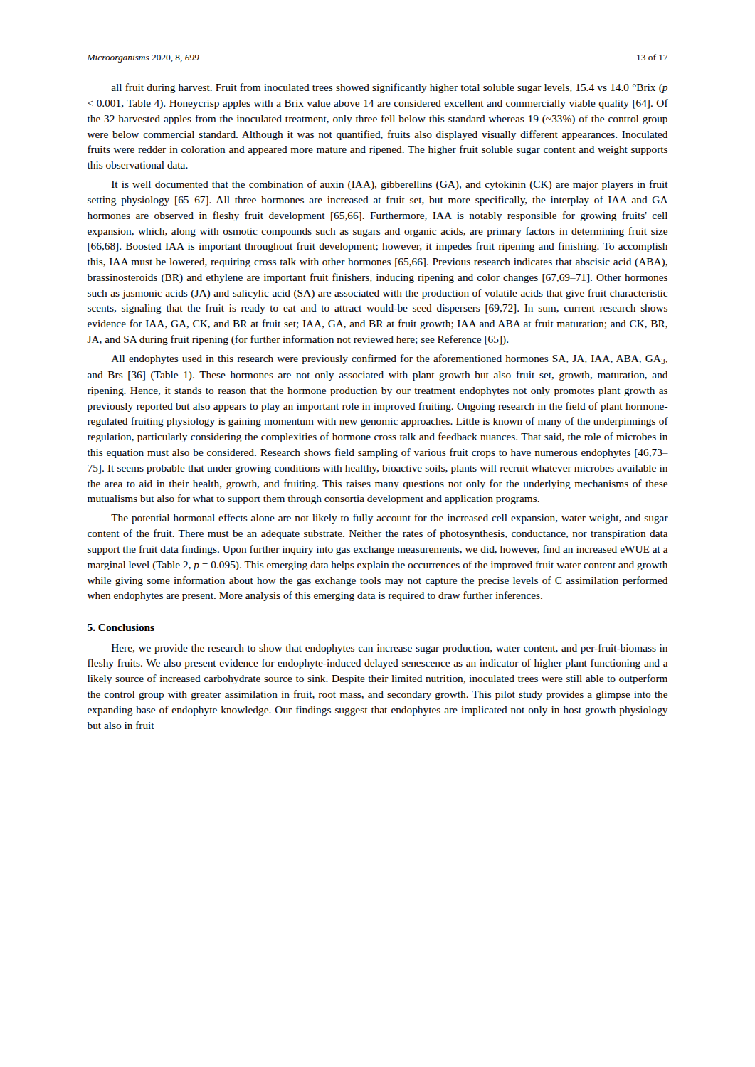Microorganisms 2020, 8, 699 13 of 17
all fruit during harvest. Fruit from inoculated trees showed significantly higher total soluble sugar levels, 15.4 vs 14.0 °Brix (p < 0.001, Table 4). Honeycrisp apples with a Brix value above 14 are considered excellent and commercially viable quality [64]. Of the 32 harvested apples from the inoculated treatment, only three fell below this standard whereas 19 (~33%) of the control group were below commercial standard. Although it was not quantified, fruits also displayed visually different appearances. Inoculated fruits were redder in coloration and appeared more mature and ripened. The higher fruit soluble sugar content and weight supports this observational data.
It is well documented that the combination of auxin (IAA), gibberellins (GA), and cytokinin (CK) are major players in fruit setting physiology [65–67]. All three hormones are increased at fruit set, but more specifically, the interplay of IAA and GA hormones are observed in fleshy fruit development [65,66]. Furthermore, IAA is notably responsible for growing fruits' cell expansion, which, along with osmotic compounds such as sugars and organic acids, are primary factors in determining fruit size [66,68]. Boosted IAA is important throughout fruit development; however, it impedes fruit ripening and finishing. To accomplish this, IAA must be lowered, requiring cross talk with other hormones [65,66]. Previous research indicates that abscisic acid (ABA), brassinosteroids (BR) and ethylene are important fruit finishers, inducing ripening and color changes [67,69–71]. Other hormones such as jasmonic acids (JA) and salicylic acid (SA) are associated with the production of volatile acids that give fruit characteristic scents, signaling that the fruit is ready to eat and to attract would-be seed dispersers [69,72]. In sum, current research shows evidence for IAA, GA, CK, and BR at fruit set; IAA, GA, and BR at fruit growth; IAA and ABA at fruit maturation; and CK, BR, JA, and SA during fruit ripening (for further information not reviewed here; see Reference [65]).
All endophytes used in this research were previously confirmed for the aforementioned hormones SA, JA, IAA, ABA, GA3, and Brs [36] (Table 1). These hormones are not only associated with plant growth but also fruit set, growth, maturation, and ripening. Hence, it stands to reason that the hormone production by our treatment endophytes not only promotes plant growth as previously reported but also appears to play an important role in improved fruiting. Ongoing research in the field of plant hormone-regulated fruiting physiology is gaining momentum with new genomic approaches. Little is known of many of the underpinnings of regulation, particularly considering the complexities of hormone cross talk and feedback nuances. That said, the role of microbes in this equation must also be considered. Research shows field sampling of various fruit crops to have numerous endophytes [46,73–75]. It seems probable that under growing conditions with healthy, bioactive soils, plants will recruit whatever microbes available in the area to aid in their health, growth, and fruiting. This raises many questions not only for the underlying mechanisms of these mutualisms but also for what to support them through consortia development and application programs.
The potential hormonal effects alone are not likely to fully account for the increased cell expansion, water weight, and sugar content of the fruit. There must be an adequate substrate. Neither the rates of photosynthesis, conductance, nor transpiration data support the fruit data findings. Upon further inquiry into gas exchange measurements, we did, however, find an increased eWUE at a marginal level (Table 2, p = 0.095). This emerging data helps explain the occurrences of the improved fruit water content and growth while giving some information about how the gas exchange tools may not capture the precise levels of C assimilation performed when endophytes are present. More analysis of this emerging data is required to draw further inferences.
5. Conclusions
Here, we provide the research to show that endophytes can increase sugar production, water content, and per-fruit-biomass in fleshy fruits. We also present evidence for endophyte-induced delayed senescence as an indicator of higher plant functioning and a likely source of increased carbohydrate source to sink. Despite their limited nutrition, inoculated trees were still able to outperform the control group with greater assimilation in fruit, root mass, and secondary growth. This pilot study provides a glimpse into the expanding base of endophyte knowledge. Our findings suggest that endophytes are implicated not only in host growth physiology but also in fruit